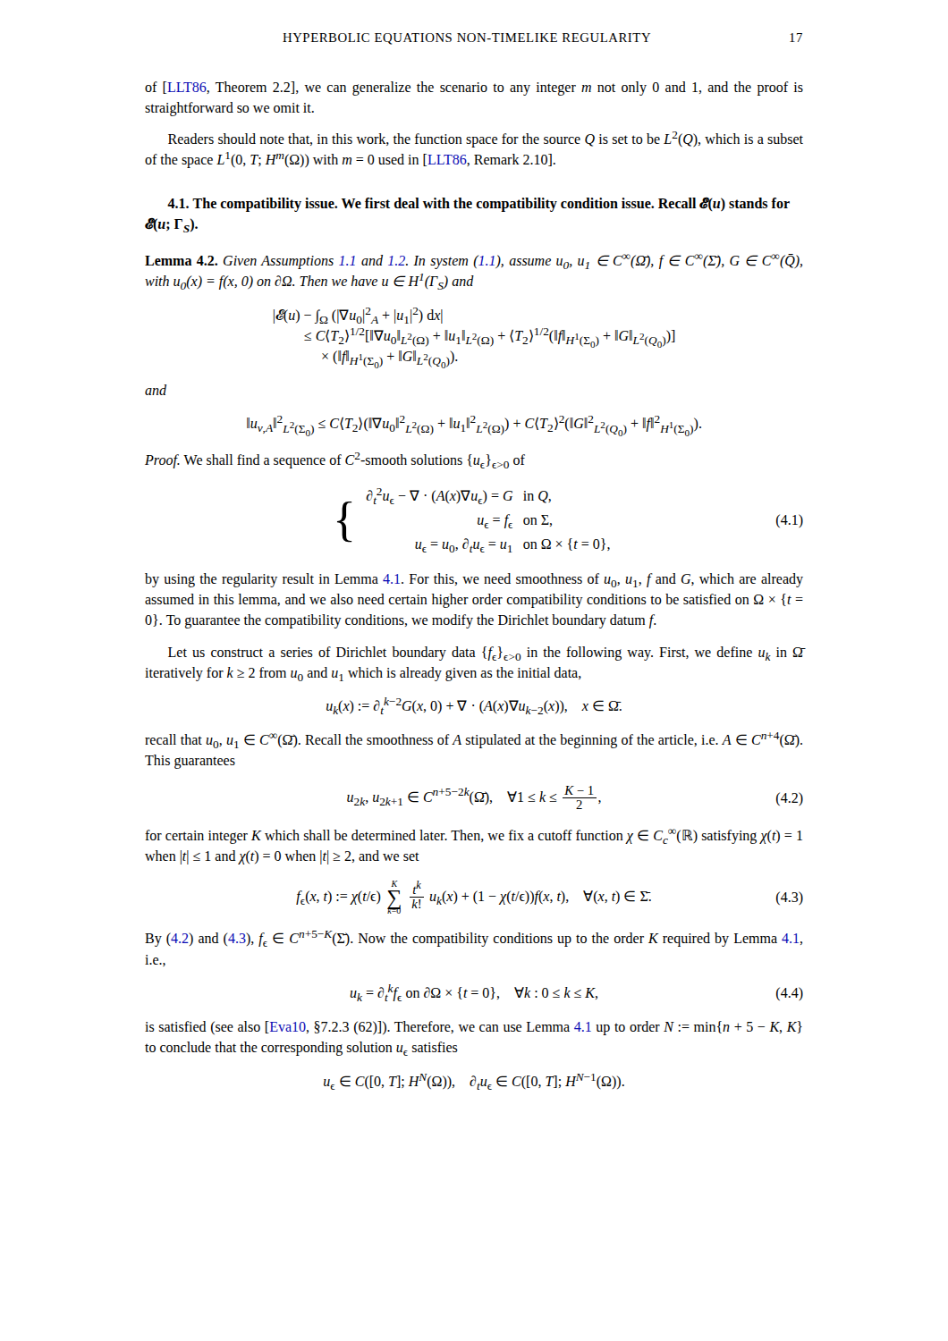HYPERBOLIC EQUATIONS NON-TIMELIKE REGULARITY 17
of [LLT86, Theorem 2.2], we can generalize the scenario to any integer m not only 0 and 1, and the proof is straightforward so we omit it.
Readers should note that, in this work, the function space for the source Q is set to be L2(Q), which is a subset of the space L1(0, T; Hm(Ω)) with m = 0 used in [LLT86, Remark 2.10].
4.1. The compatibility issue. We first deal with the compatibility condition issue. Recall 𝓔(u) stands for 𝓔(u; ΓS).
Lemma 4.2. Given Assumptions 1.1 and 1.2. In system (1.1), assume u0, u1 ∈ C∞(Ω̄), f ∈ C∞(Σ̄), G ∈ C∞(Q̄), with u0(x) = f(x, 0) on ∂Ω. Then we have u ∈ H1(ΓS) and
|𝓔(u) − ∫Ω (|∇u0|2A + |u1|2) dx| ≤ C⟨T2⟩1/2[‖∇u0‖L2(Ω) + ‖u1‖L2(Ω) + ⟨T2⟩1/2(‖f‖H1(Σ0) + ‖G‖L2(Q0))] × (‖f‖H1(Σ0) + ‖G‖L2(Q0)).
and
‖uν,A‖2L2(Σ0) ≤ C⟨T2⟩(‖∇u0‖2L2(Ω) + ‖u1‖2L2(Ω)) + C⟨T2⟩2(‖G‖2L2(Q0) + ‖f‖2H1(Σ0)).
Proof. We shall find a sequence of C2-smooth solutions {uϵ}ϵ>0 of
{
| ∂ t 2 u ϵ − ∇ · ( A ( x )∇ u ϵ ) = G | in Q , |
| u ϵ = f ϵ | on Σ, |
| u ϵ = u 0 , ∂ t u ϵ = u 1 | on Ω × { t = 0}, |
(4.1)
by using the regularity result in Lemma 4.1. For this, we need smoothness of u0, u1, f and G, which are already assumed in this lemma, and we also need certain higher order compatibility conditions to be satisfied on Ω × {t = 0}. To guarantee the compatibility conditions, we modify the Dirichlet boundary datum f.
Let us construct a series of Dirichlet boundary data {fϵ}ϵ>0 in the following way. First, we define uk in Ω̄ iteratively for k ≥ 2 from u0 and u1 which is already given as the initial data,
uk(x) := ∂tk−2G(x, 0) + ∇ · (A(x)∇uk−2(x)), x ∈ Ω̄.
recall that u0, u1 ∈ C∞(Ω̄). Recall the smoothness of A stipulated at the beginning of the article, i.e. A ∈ Cn+4(Ω̄). This guarantees
u2k, u2k+1 ∈ Cn+5−2k(Ω̄), ∀1 ≤ k ≤ K − 12, (4.2)
for certain integer K which shall be determined later. Then, we fix a cutoff function χ ∈ Cc∞(ℝ) satisfying χ(t) = 1 when |t| ≤ 1 and χ(t) = 0 when |t| ≥ 2, and we set
fϵ(x, t) := χ(t/ϵ) K∑k=0 tk k! uk(x) + (1 − χ(t/ϵ))f(x, t), ∀(x, t) ∈ Σ̄. (4.3)
By (4.2) and (4.3), fϵ ∈ Cn+5−K(Σ̄). Now the compatibility conditions up to the order K required by Lemma 4.1, i.e.,
uk = ∂tkfϵ on ∂Ω × {t = 0}, ∀k : 0 ≤ k ≤ K, (4.4)
is satisfied (see also [Eva10, §7.2.3 (62)]). Therefore, we can use Lemma 4.1 up to order N := min{n + 5 − K, K} to conclude that the corresponding solution uϵ satisfies
uϵ ∈ C([0, T]; HN(Ω)), ∂tuϵ ∈ C([0, T]; HN−1(Ω)).